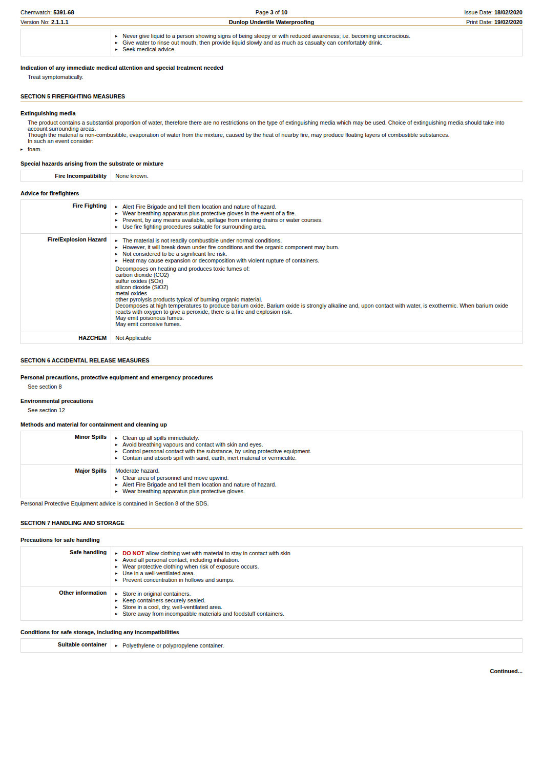Chemwatch: 5391-68
Page 3 of 10
Issue Date: 18/02/2020
Version No: 2.1.1.1
Dunlop Undertile Waterproofing
Print Date: 19/02/2020
| | Never give liquid to a person showing signs of being sleepy or with reduced awareness; i.e. becoming unconscious. Give water to rinse out mouth, then provide liquid slowly and as much as casualty can comfortably drink. Seek medical advice. |
Indication of any immediate medical attention and special treatment needed
Treat symptomatically.
SECTION 5 FIREFIGHTING MEASURES
Extinguishing media
The product contains a substantial proportion of water, therefore there are no restrictions on the type of extinguishing media which may be used. Choice of extinguishing media should take into account surrounding areas.
Though the material is non-combustible, evaporation of water from the mixture, caused by the heat of nearby fire, may produce floating layers of combustible substances.
In such an event consider:
foam.
Special hazards arising from the substrate or mixture
| Fire Incompatibility | None known. |
Advice for firefighters
| Fire Fighting | Alert Fire Brigade and tell them location and nature of hazard. Wear breathing apparatus plus protective gloves in the event of a fire. Prevent, by any means available, spillage from entering drains or water courses. Use fire fighting procedures suitable for surrounding area. |
| Fire/Explosion Hazard | The material is not readily combustible under normal conditions. However, it will break down under fire conditions and the organic component may burn. Not considered to be a significant fire risk. Heat may cause expansion or decomposition with violent rupture of containers. Decomposes on heating and produces toxic fumes of: carbon dioxide (CO2) sulfur oxides (SOx) silicon dioxide (SiO2) metal oxides other pyrolysis products typical of burning organic material. Decomposes at high temperatures to produce barium oxide. Barium oxide is strongly alkaline and, upon contact with water, is exothermic. When barium oxide reacts with oxygen to give a peroxide, there is a fire and explosion risk. May emit poisonous fumes. May emit corrosive fumes. |
| HAZCHEM | Not Applicable |
SECTION 6 ACCIDENTAL RELEASE MEASURES
Personal precautions, protective equipment and emergency procedures
See section 8
Environmental precautions
See section 12
Methods and material for containment and cleaning up
| Minor Spills | Clean up all spills immediately. Avoid breathing vapours and contact with skin and eyes. Control personal contact with the substance, by using protective equipment. Contain and absorb spill with sand, earth, inert material or vermiculite. |
| Major Spills | Moderate hazard. Clear area of personnel and move upwind. Alert Fire Brigade and tell them location and nature of hazard. Wear breathing apparatus plus protective gloves. |
Personal Protective Equipment advice is contained in Section 8 of the SDS.
SECTION 7 HANDLING AND STORAGE
Precautions for safe handling
| Safe handling | DO NOT allow clothing wet with material to stay in contact with skin Avoid all personal contact, including inhalation. Wear protective clothing when risk of exposure occurs. Use in a well-ventilated area. Prevent concentration in hollows and sumps. |
| Other information | Store in original containers. Keep containers securely sealed. Store in a cool, dry, well-ventilated area. Store away from incompatible materials and foodstuff containers. |
Conditions for safe storage, including any incompatibilities
| Suitable container | Polyethylene or polypropylene container. |
Continued...